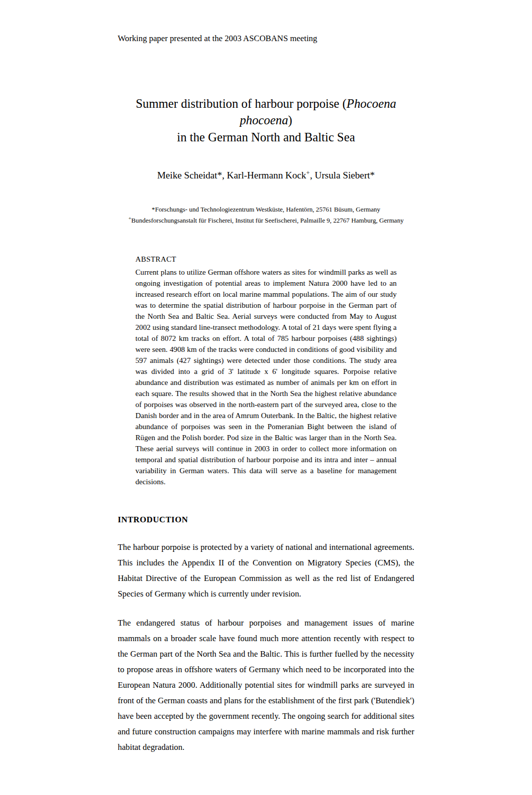Working paper presented at the 2003 ASCOBANS meeting
Summer distribution of harbour porpoise (Phocoena phocoena)
in the German North and Baltic Sea
Meike Scheidat*, Karl-Hermann Kock+, Ursula Siebert*
*Forschungs- und Technologiezentrum Westküste, Hafentörn, 25761 Büsum, Germany
+Bundesforschungsanstalt für Fischerei, Institut für Seefischerei, Palmaille 9, 22767 Hamburg, Germany
ABSTRACT
Current plans to utilize German offshore waters as sites for windmill parks as well as ongoing investigation of potential areas to implement Natura 2000 have led to an increased research effort on local marine mammal populations. The aim of our study was to determine the spatial distribution of harbour porpoise in the German part of the North Sea and Baltic Sea. Aerial surveys were conducted from May to August 2002 using standard line-transect methodology. A total of 21 days were spent flying a total of 8072 km tracks on effort. A total of 785 harbour porpoises (488 sightings) were seen. 4908 km of the tracks were conducted in conditions of good visibility and 597 animals (427 sightings) were detected under those conditions. The study area was divided into a grid of 3' latitude x 6' longitude squares. Porpoise relative abundance and distribution was estimated as number of animals per km on effort in each square. The results showed that in the North Sea the highest relative abundance of porpoises was observed in the north-eastern part of the surveyed area, close to the Danish border and in the area of Amrum Outerbank. In the Baltic, the highest relative abundance of porpoises was seen in the Pomeranian Bight between the island of Rügen and the Polish border. Pod size in the Baltic was larger than in the North Sea. These aerial surveys will continue in 2003 in order to collect more information on temporal and spatial distribution of harbour porpoise and its intra and inter – annual variability in German waters. This data will serve as a baseline for management decisions.
INTRODUCTION
The harbour porpoise is protected by a variety of national and international agreements. This includes the Appendix II of the Convention on Migratory Species (CMS), the Habitat Directive of the European Commission as well as the red list of Endangered Species of Germany which is currently under revision.
The endangered status of harbour porpoises and management issues of marine mammals on a broader scale have found much more attention recently with respect to the German part of the North Sea and the Baltic. This is further fuelled by the necessity to propose areas in offshore waters of Germany which need to be incorporated into the European Natura 2000. Additionally potential sites for windmill parks are surveyed in front of the German coasts and plans for the establishment of the first park ('Butendiek') have been accepted by the government recently. The ongoing search for additional sites and future construction campaigns may interfere with marine mammals and risk further habitat degradation.